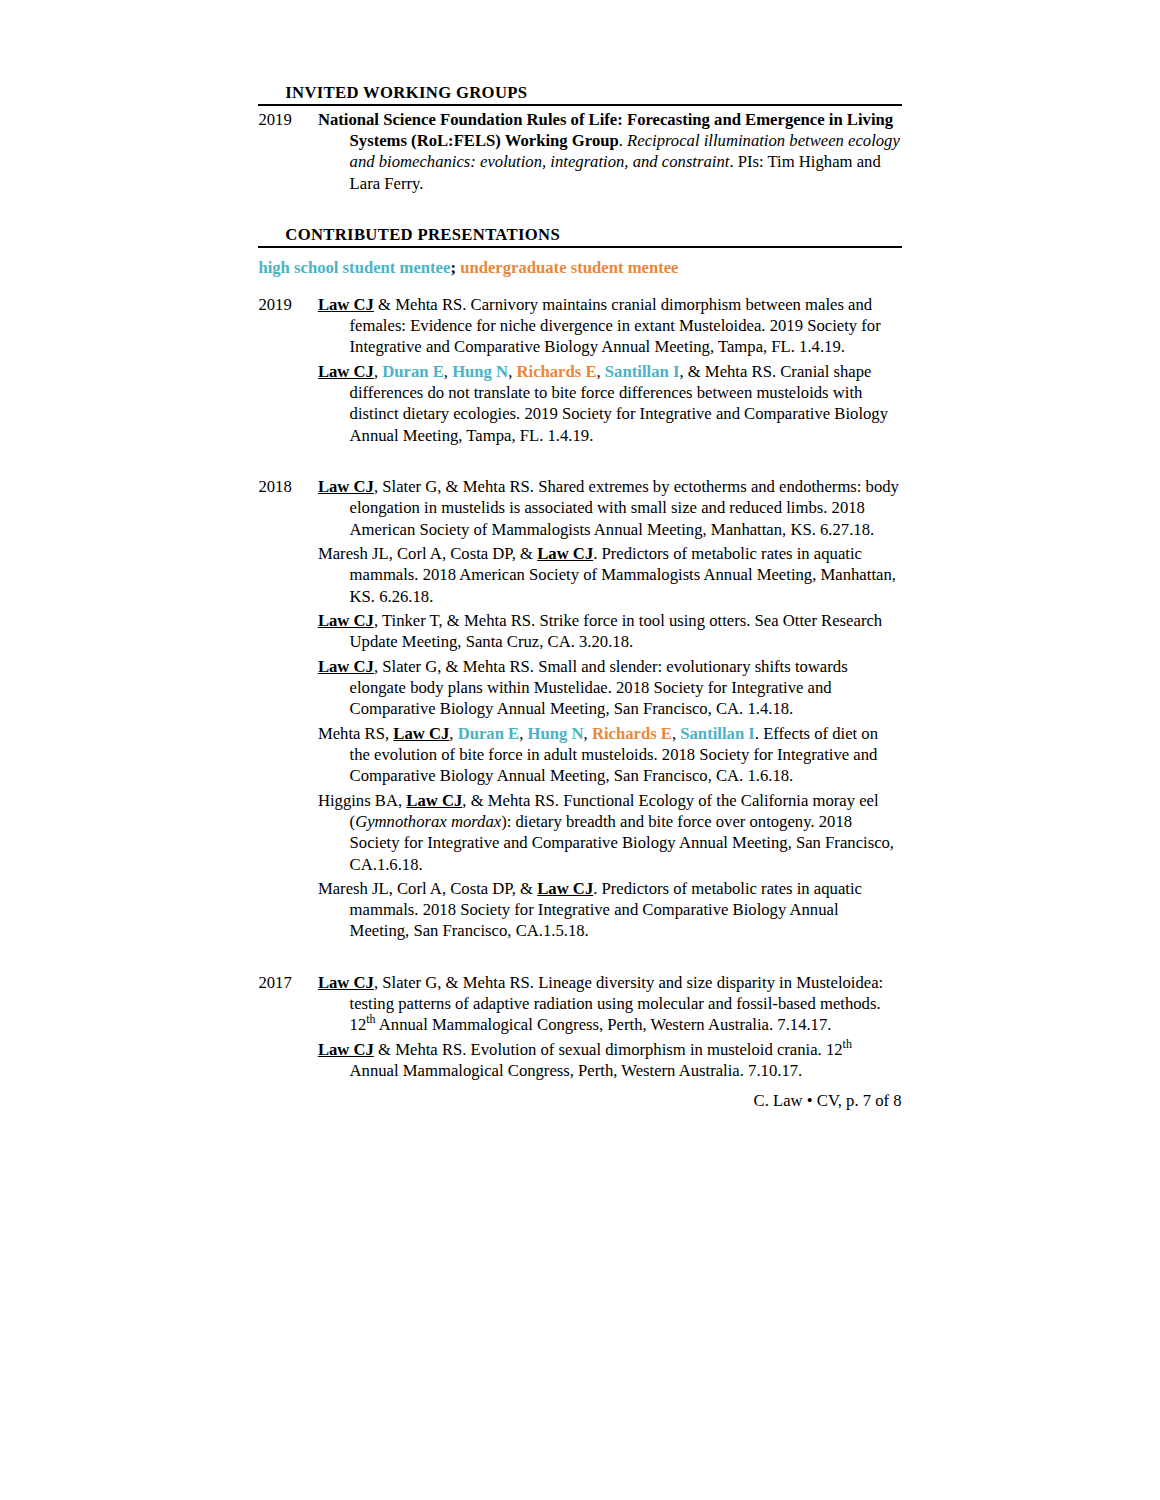INVITED WORKING GROUPS
2019
National Science Foundation Rules of Life: Forecasting and Emergence in Living Systems (RoL:FELS) Working Group. Reciprocal illumination between ecology and biomechanics: evolution, integration, and constraint. PIs: Tim Higham and Lara Ferry.
CONTRIBUTED PRESENTATIONS
high school student mentee; undergraduate student mentee
2019
Law CJ & Mehta RS. Carnivory maintains cranial dimorphism between males and females: Evidence for niche divergence in extant Musteloidea. 2019 Society for Integrative and Comparative Biology Annual Meeting, Tampa, FL. 1.4.19.
Law CJ, Duran E, Hung N, Richards E, Santillan I, & Mehta RS. Cranial shape differences do not translate to bite force differences between musteloids with distinct dietary ecologies. 2019 Society for Integrative and Comparative Biology Annual Meeting, Tampa, FL. 1.4.19.
2018
Law CJ, Slater G, & Mehta RS. Shared extremes by ectotherms and endotherms: body elongation in mustelids is associated with small size and reduced limbs. 2018 American Society of Mammalogists Annual Meeting, Manhattan, KS. 6.27.18.
Maresh JL, Corl A, Costa DP, & Law CJ. Predictors of metabolic rates in aquatic mammals. 2018 American Society of Mammalogists Annual Meeting, Manhattan, KS. 6.26.18.
Law CJ, Tinker T, & Mehta RS. Strike force in tool using otters. Sea Otter Research Update Meeting, Santa Cruz, CA. 3.20.18.
Law CJ, Slater G, & Mehta RS. Small and slender: evolutionary shifts towards elongate body plans within Mustelidae. 2018 Society for Integrative and Comparative Biology Annual Meeting, San Francisco, CA. 1.4.18.
Mehta RS, Law CJ, Duran E, Hung N, Richards E, Santillan I. Effects of diet on the evolution of bite force in adult musteloids. 2018 Society for Integrative and Comparative Biology Annual Meeting, San Francisco, CA. 1.6.18.
Higgins BA, Law CJ, & Mehta RS. Functional Ecology of the California moray eel (Gymnothorax mordax): dietary breadth and bite force over ontogeny. 2018 Society for Integrative and Comparative Biology Annual Meeting, San Francisco, CA.1.6.18.
Maresh JL, Corl A, Costa DP, & Law CJ. Predictors of metabolic rates in aquatic mammals. 2018 Society for Integrative and Comparative Biology Annual Meeting, San Francisco, CA.1.5.18.
2017
Law CJ, Slater G, & Mehta RS. Lineage diversity and size disparity in Musteloidea: testing patterns of adaptive radiation using molecular and fossil-based methods. 12th Annual Mammalogical Congress, Perth, Western Australia. 7.14.17.
Law CJ & Mehta RS. Evolution of sexual dimorphism in musteloid crania. 12th Annual Mammalogical Congress, Perth, Western Australia. 7.10.17.
C. Law • CV, p. 7 of 8